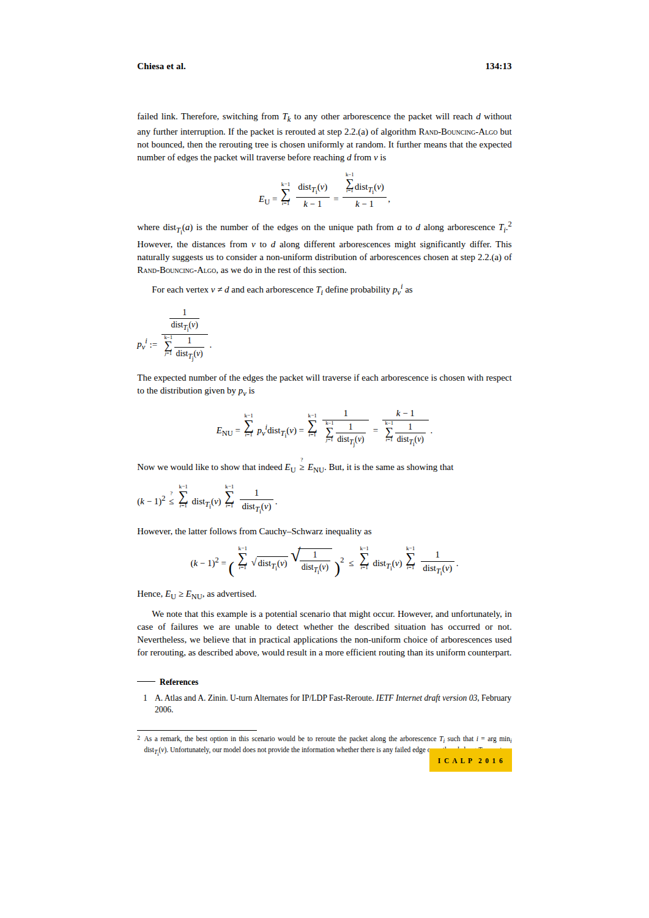Chiesa et al.
134:13
failed link. Therefore, switching from Tk to any other arborescence the packet will reach d without any further interruption. If the packet is rerouted at step 2.2.(a) of algorithm Rand-Bouncing-Algo but not bounced, then the rerouting tree is chosen uniformly at random. It further means that the expected number of edges the packet will traverse before reaching d from v is
EU = k−1∑i=1 distTi(v) k − 1 = k−1∑i=1 distTi(v) k − 1 ,
where distTi(a) is the number of the edges on the unique path from a to d along arborescence Ti.2 However, the distances from v to d along different arborescences might significantly differ. This naturally suggests us to consider a non-uniform distribution of arborescences chosen at step 2.2.(a) of Rand-Bouncing-Algo, as we do in the rest of this section.
For each vertex v ≠ d and each arborescence Ti define probability pvi as
pvi := 1 distTi(v) k−1∑j=11 distTj(v) .
The expected number of the edges the packet will traverse if each arborescence is chosen with respect to the distribution given by pv is
ENU = k−1∑i=1 pvi distTi(v) = k−1∑i=1 1 k−1∑j=11 distTj(v) = k − 1 k−1∑i=11 distTi(v) .
Now we would like to show that indeed EU ?≥ ENU. But, it is the same as showing that
(k − 1)2 ?≤ k−1∑i=1 distTi(v) k−1∑i=1 1 distTi(v).
However, the latter follows from Cauchy–Schwarz inequality as
(k − 1)2 = ( k−1∑i=1 distTi(v) 1 distTi(v) )2 ≤ k−1∑i=1 distTi(v) k−1∑i=1 1 distTi(v).
Hence, EU ≥ ENU, as advertised.
We note that this example is a potential scenario that might occur. However, and unfortunately, in case of failures we are unable to detect whether the described situation has occurred or not. Nevertheless, we believe that in practical applications the non-uniform choice of arborescences used for rerouting, as described above, would result in a more efficient routing than its uniform counterpart.
References
1
A. Atlas and A. Zinin. U-turn Alternates for IP/LDP Fast-Reroute. IETF Internet draft version 03, February 2006.
2
As a remark, the best option in this scenario would be to reroute the packet along the arborescence Ti such that i = arg mini distTi(v). Unfortunately, our model does not provide the information whether there is any failed edge on path v-d along Ti or not.
I C A L P 2 0 1 6